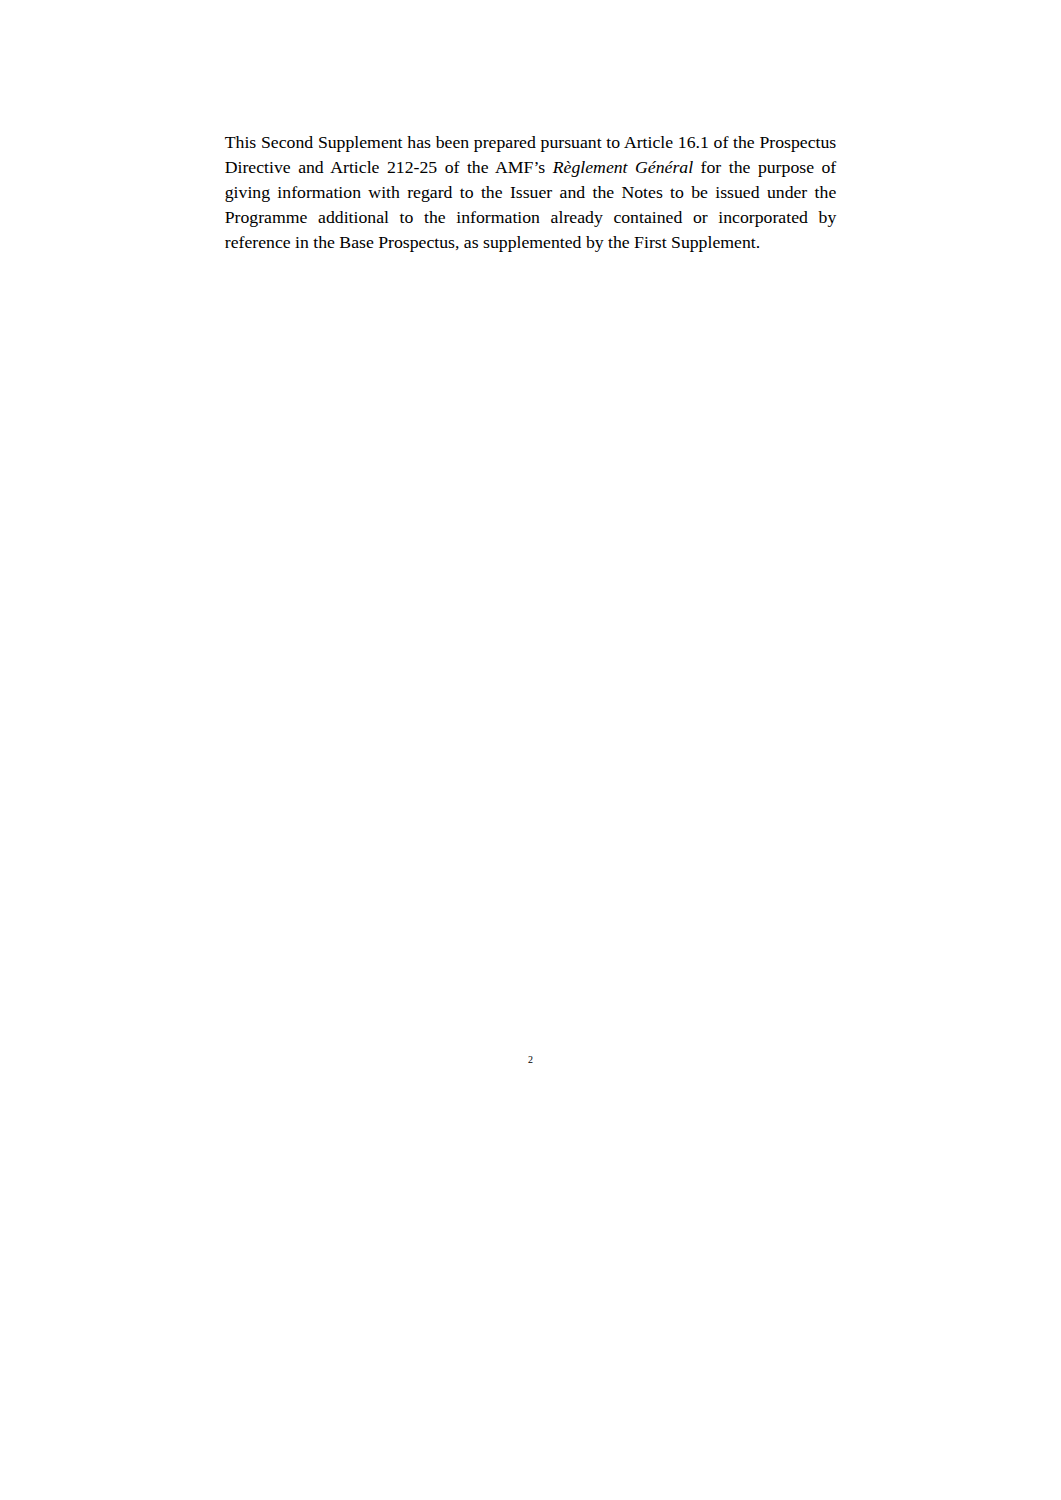This Second Supplement has been prepared pursuant to Article 16.1 of the Prospectus Directive and Article 212-25 of the AMF’s Règlement Général for the purpose of giving information with regard to the Issuer and the Notes to be issued under the Programme additional to the information already contained or incorporated by reference in the Base Prospectus, as supplemented by the First Supplement.
2